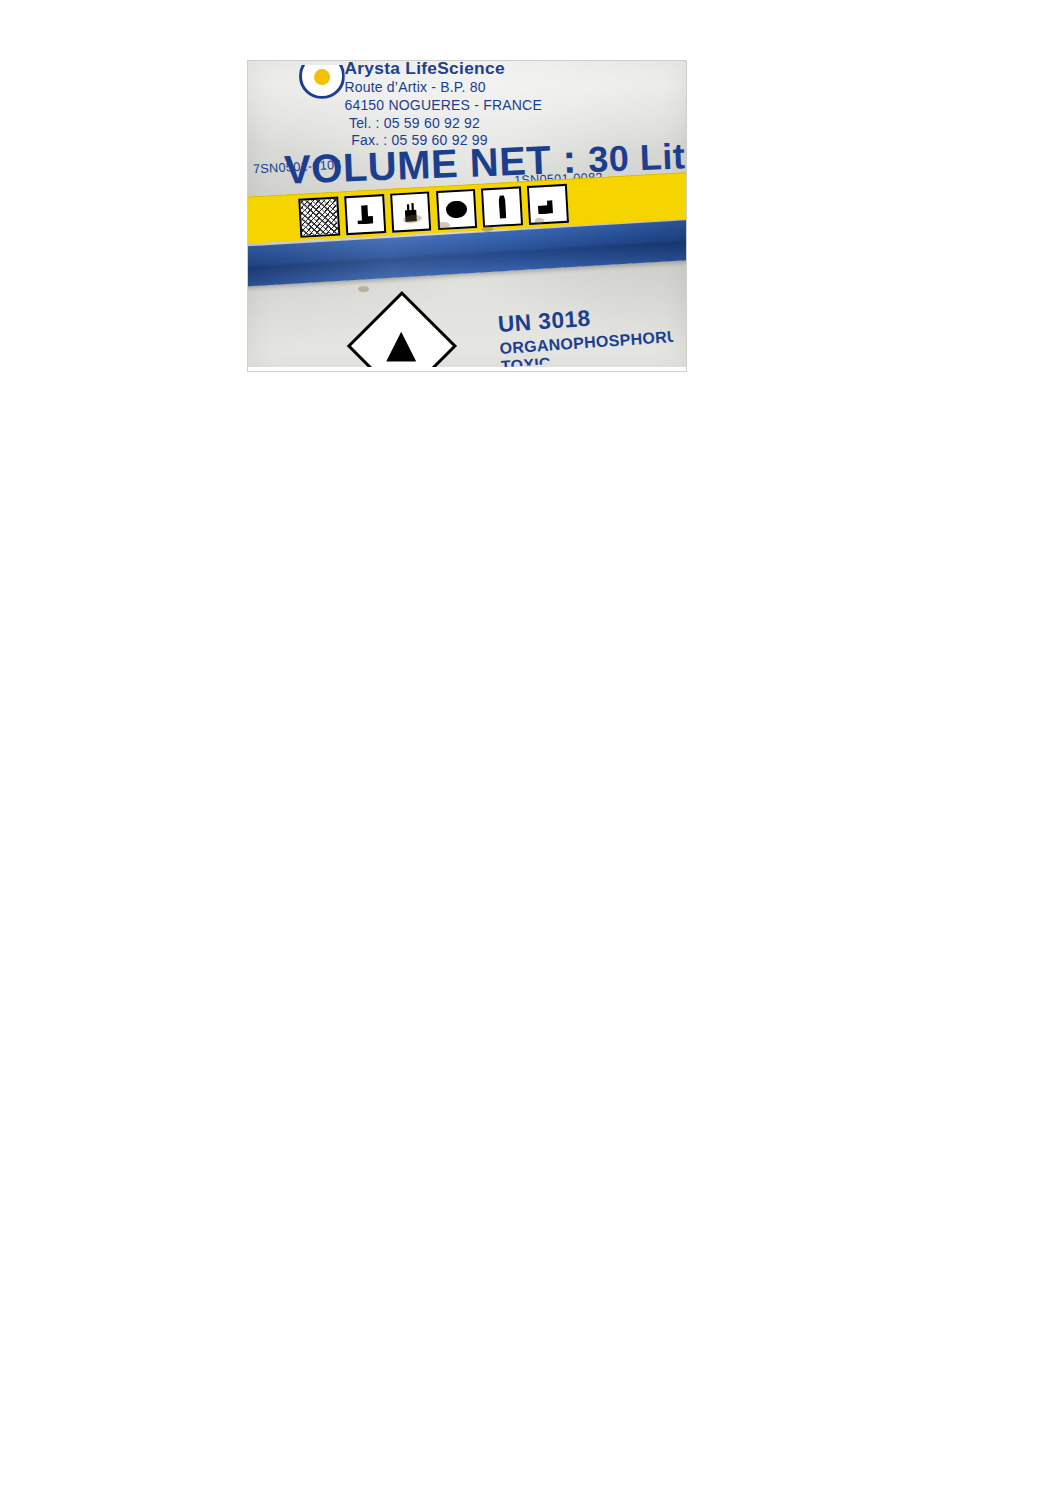Arysta LifeScience
Route d’Artix - B.P. 80
64150 NOGUERES - FRANCE
Tel. : 05 59 60 92 92
Fax. : 05 59 60 92 99
VOLUME NET : 30 Litres
7SN0501-0104
1SN0501-0082
N
UN 3018
ORGANOPHOSPHORUS PES
TOXIC